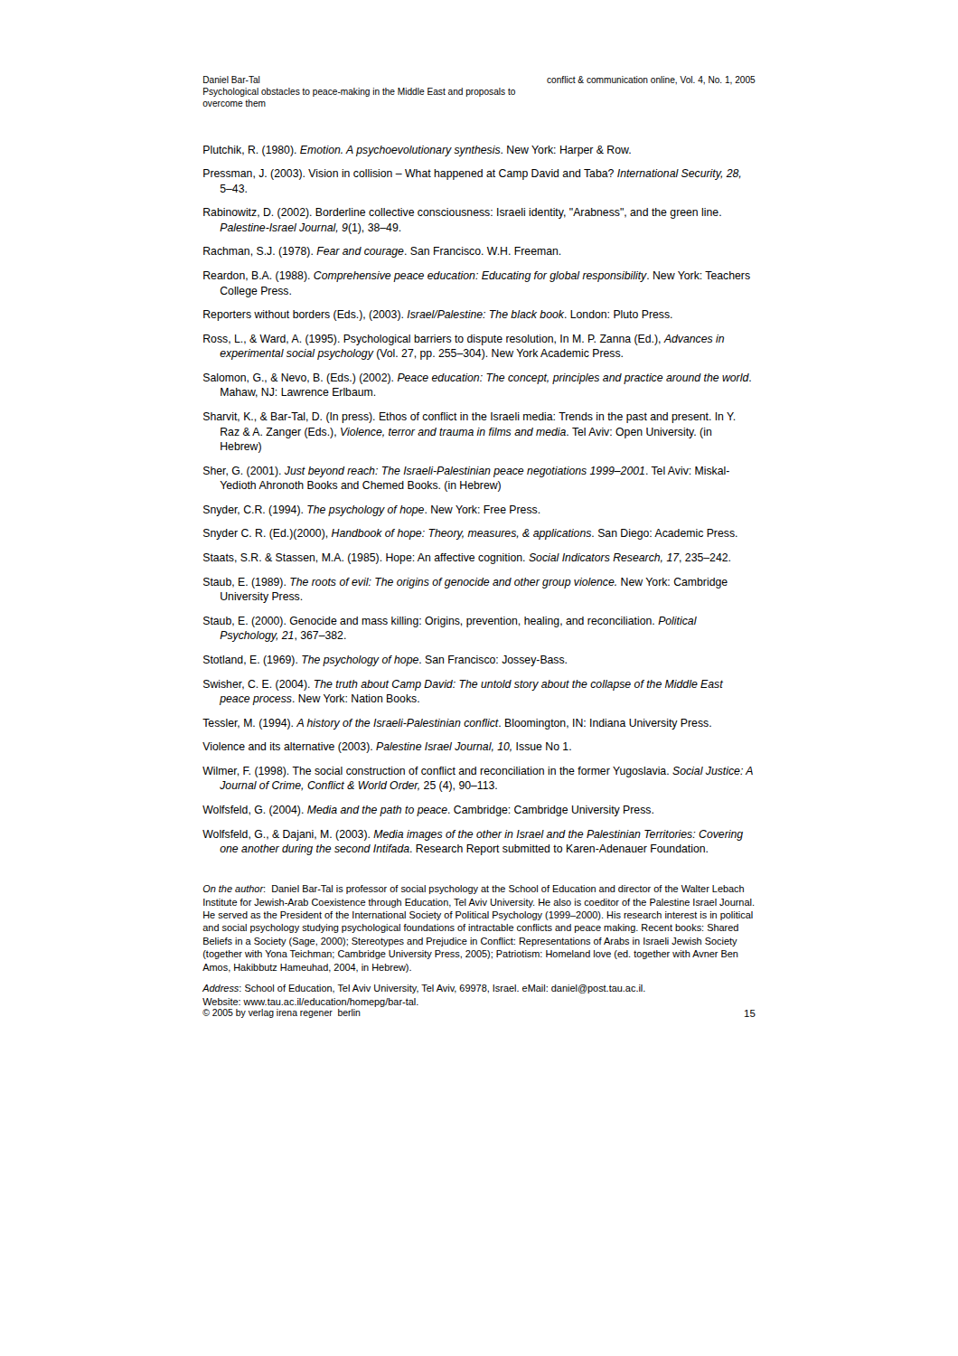Daniel Bar-Tal
Psychological obstacles to peace-making in the Middle East and proposals to overcome them
conflict & communication online, Vol. 4, No. 1, 2005
Plutchik, R. (1980). Emotion. A psychoevolutionary synthesis. New York: Harper & Row.
Pressman, J. (2003). Vision in collision – What happened at Camp David and Taba? International Security, 28, 5–43.
Rabinowitz, D. (2002). Borderline collective consciousness: Israeli identity, "Arabness", and the green line. Palestine-Israel Journal, 9(1), 38–49.
Rachman, S.J. (1978). Fear and courage. San Francisco. W.H. Freeman.
Reardon, B.A. (1988). Comprehensive peace education: Educating for global responsibility. New York: Teachers College Press.
Reporters without borders (Eds.), (2003). Israel/Palestine: The black book. London: Pluto Press.
Ross, L., & Ward, A. (1995). Psychological barriers to dispute resolution, In M. P. Zanna (Ed.), Advances in experimental social psychology (Vol. 27, pp. 255–304). New York Academic Press.
Salomon, G., & Nevo, B. (Eds.) (2002). Peace education: The concept, principles and practice around the world. Mahaw, NJ: Lawrence Erlbaum.
Sharvit, K., & Bar-Tal, D. (In press). Ethos of conflict in the Israeli media: Trends in the past and present. In Y. Raz & A. Zanger (Eds.), Violence, terror and trauma in films and media. Tel Aviv: Open University. (in Hebrew)
Sher, G. (2001). Just beyond reach: The Israeli-Palestinian peace negotiations 1999–2001. Tel Aviv: Miskal-Yedioth Ahronoth Books and Chemed Books. (in Hebrew)
Snyder, C.R. (1994). The psychology of hope. New York: Free Press.
Snyder C. R. (Ed.)(2000), Handbook of hope: Theory, measures, & applications. San Diego: Academic Press.
Staats, S.R. & Stassen, M.A. (1985). Hope: An affective cognition. Social Indicators Research, 17, 235–242.
Staub, E. (1989). The roots of evil: The origins of genocide and other group violence. New York: Cambridge University Press.
Staub, E. (2000). Genocide and mass killing: Origins, prevention, healing, and reconciliation. Political Psychology, 21, 367–382.
Stotland, E. (1969). The psychology of hope. San Francisco: Jossey-Bass.
Swisher, C. E. (2004). The truth about Camp David: The untold story about the collapse of the Middle East peace process. New York: Nation Books.
Tessler, M. (1994). A history of the Israeli-Palestinian conflict. Bloomington, IN: Indiana University Press.
Violence and its alternative (2003). Palestine Israel Journal, 10, Issue No 1.
Wilmer, F. (1998). The social construction of conflict and reconciliation in the former Yugoslavia. Social Justice: A Journal of Crime, Conflict & World Order, 25 (4), 90–113.
Wolfsfeld, G. (2004). Media and the path to peace. Cambridge: Cambridge University Press.
Wolfsfeld, G., & Dajani, M. (2003). Media images of the other in Israel and the Palestinian Territories: Covering one another during the second Intifada. Research Report submitted to Karen-Adenauer Foundation.
On the author: Daniel Bar-Tal is professor of social psychology at the School of Education and director of the Walter Lebach Institute for Jewish-Arab Coexistence through Education, Tel Aviv University. He also is coeditor of the Palestine Israel Journal. He served as the President of the International Society of Political Psychology (1999–2000). His research interest is in political and social psychology studying psychological foundations of intractable conflicts and peace making. Recent books: Shared Beliefs in a Society (Sage, 2000); Stereotypes and Prejudice in Conflict: Representations of Arabs in Israeli Jewish Society (together with Yona Teichman; Cambridge University Press, 2005); Patriotism: Homeland love (ed. together with Avner Ben Amos, Hakibbutz Hameuhad, 2004, in Hebrew).
Address: School of Education, Tel Aviv University, Tel Aviv, 69978, Israel. eMail: daniel@post.tau.ac.il.
Website: www.tau.ac.il/education/homepg/bar-tal.
© 2005 by verlag irena regener berlin
15